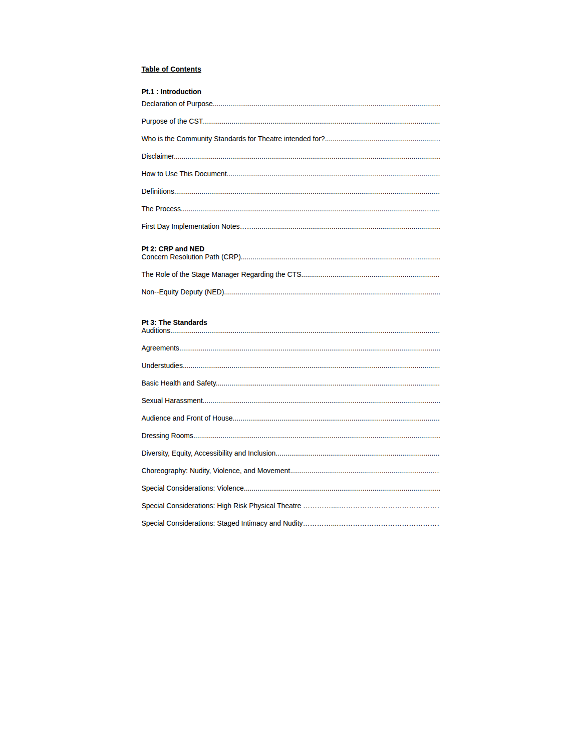Table of Contents
Pt.1 : Introduction
Declaration of Purpose.......................................................................................................................….......... 3
Purpose of the CST...........................................................................................................................…......... 4
Who is the Community Standards for Theatre intended for?.........................................................….............. 4
Disclaimer..................................................................................................................................................... 5
How to Use This Document............................................................................................................................. 5
Definitions..................................................................................................................................................... 6
The Process.............................................................................................................................…......... 8
First Day Implementation Notes…….......................................................................................................... 9
Pt 2: CRP and NED
Concern Resolution Path (CRP).......................................................................................…..................... 10
The Role of the Stage Manager Regarding the CTS....................................................................................... 13
Non--Equity Deputy (NED).........................................................................................................................…14
Pt 3: The Standards
Auditions....................................................................................................................................................... 16
Agreements................................................................................................................................................... 18
Understudies................................................................................................................................................. 19
Basic Health and Safety................................................................................................................................. 21
Sexual Harassment.................................................................................................................................…23
Audience and Front of House.......................................................................................................................…25
Dressing Rooms......................................................................................................................................... 27
Diversity, Equity, Accessibility and Inclusion..................................................................................................... 28
Choreography: Nudity, Violence, and Movement.........................................................................…........... 29
Special Considerations: Violence.................................................................................................................…32
Special Considerations: High Risk Physical Theatre …………....……………………………………………. 32
Special Considerations: Staged Intimacy and Nudity…………....…………………………………………...…32